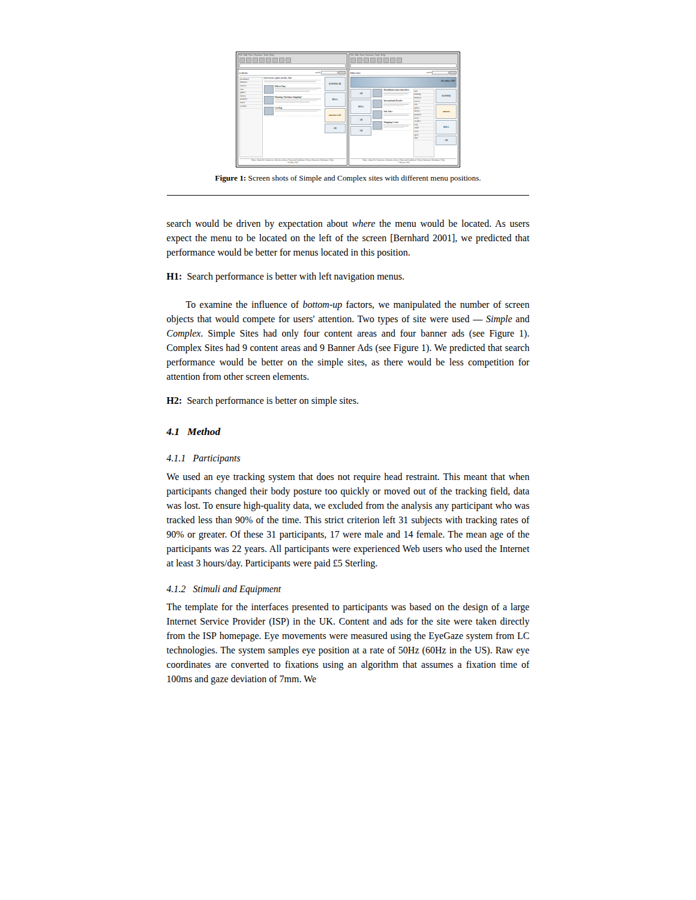File Edit View Favorites Tools Help
redsite
search
broadband
business
careers
cars
games
money
property
travel
weather
Latest news, sport, arcade, chat
Talk to Tony
Planning Christmas shopping?
Car Bug
BANNER AD
DELL
amazon.co.uk
AD
Home | About Us | Contact us | Advertise with us | Terms and Conditions | Privacy Statement | Disclaimer | Help
© RedSite 2003
File Edit View Favorites Tools Help
bluesite
search
December, 2003
AD
DELL
AD
AD
Broadband connection offers
International Results
Safe Sales
Shopping Centre
auto
banking
business
careers
cars
games
money
property
travel
weather
help
email
news
sport
chat
BANNER
amazon
DELL
AD
Home | About Us | Contact us | Advertise with us | Terms and Conditions | Privacy Statement | Disclaimer | Help
© Bluesite 2003
Figure 1: Screen shots of Simple and Complex sites with different menu positions.
search would be driven by expectation about where the menu would be located. As users expect the menu to be located on the left of the screen [Bernhard 2001], we predicted that performance would be better for menus located in this position.
H1: Search performance is better with left navigation menus.
To examine the influence of bottom-up factors, we manipulated the number of screen objects that would compete for users' attention. Two types of site were used — Simple and Complex. Simple Sites had only four content areas and four banner ads (see Figure 1). Complex Sites had 9 content areas and 9 Banner Ads (see Figure 1). We predicted that search performance would be better on the simple sites, as there would be less competition for attention from other screen elements.
H2: Search performance is better on simple sites.
4.1 Method
4.1.1 Participants
We used an eye tracking system that does not require head restraint. This meant that when participants changed their body posture too quickly or moved out of the tracking field, data was lost. To ensure high-quality data, we excluded from the analysis any participant who was tracked less than 90% of the time. This strict criterion left 31 subjects with tracking rates of 90% or greater. Of these 31 participants, 17 were male and 14 female. The mean age of the participants was 22 years. All participants were experienced Web users who used the Internet at least 3 hours/day. Participants were paid £5 Sterling.
4.1.2 Stimuli and Equipment
The template for the interfaces presented to participants was based on the design of a large Internet Service Provider (ISP) in the UK. Content and ads for the site were taken directly from the ISP homepage. Eye movements were measured using the EyeGaze system from LC technologies. The system samples eye position at a rate of 50Hz (60Hz in the US). Raw eye coordinates are converted to fixations using an algorithm that assumes a fixation time of 100ms and gaze deviation of 7mm. We